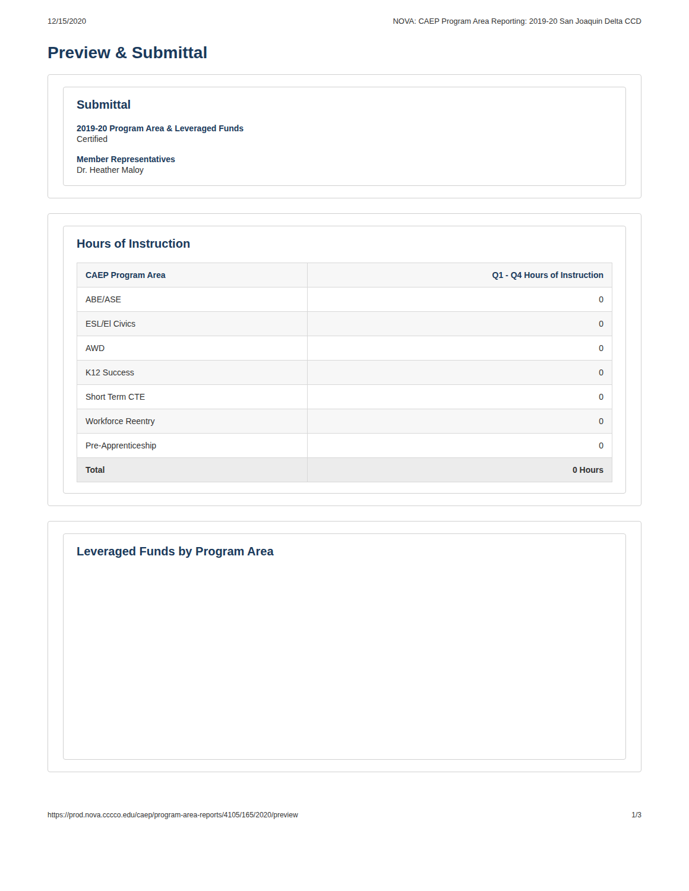12/15/2020 NOVA: CAEP Program Area Reporting: 2019-20 San Joaquin Delta CCD
Preview & Submittal
Submittal
2019-20 Program Area & Leveraged Funds
Certified
Member Representatives
Dr. Heather Maloy
Hours of Instruction
| CAEP Program Area | Q1 - Q4 Hours of Instruction |
| --- | --- |
| ABE/ASE | 0 |
| ESL/El Civics | 0 |
| AWD | 0 |
| K12 Success | 0 |
| Short Term CTE | 0 |
| Workforce Reentry | 0 |
| Pre-Apprenticeship | 0 |
| Total | 0 Hours |
Leveraged Funds by Program Area
https://prod.nova.cccco.edu/caep/program-area-reports/4105/165/2020/preview 1/3